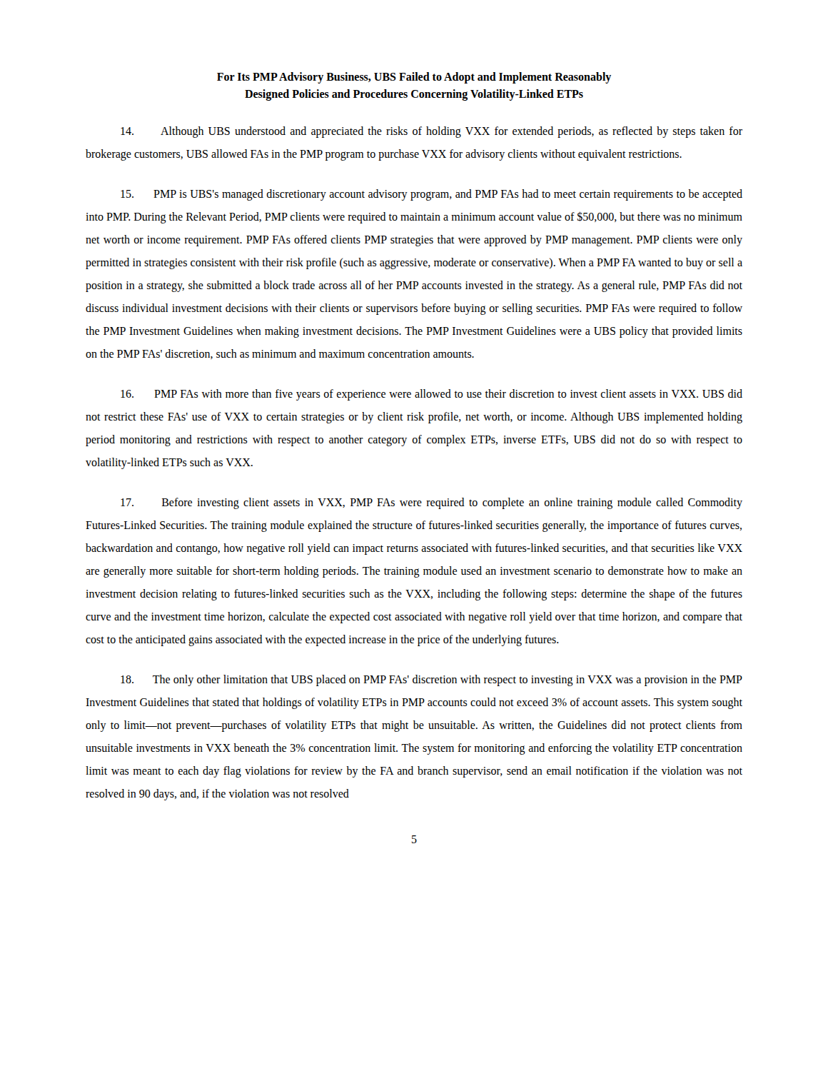For Its PMP Advisory Business, UBS Failed to Adopt and Implement Reasonably
Designed Policies and Procedures Concerning Volatility-Linked ETPs
14. Although UBS understood and appreciated the risks of holding VXX for extended periods, as reflected by steps taken for brokerage customers, UBS allowed FAs in the PMP program to purchase VXX for advisory clients without equivalent restrictions.
15. PMP is UBS's managed discretionary account advisory program, and PMP FAs had to meet certain requirements to be accepted into PMP. During the Relevant Period, PMP clients were required to maintain a minimum account value of $50,000, but there was no minimum net worth or income requirement. PMP FAs offered clients PMP strategies that were approved by PMP management. PMP clients were only permitted in strategies consistent with their risk profile (such as aggressive, moderate or conservative). When a PMP FA wanted to buy or sell a position in a strategy, she submitted a block trade across all of her PMP accounts invested in the strategy. As a general rule, PMP FAs did not discuss individual investment decisions with their clients or supervisors before buying or selling securities. PMP FAs were required to follow the PMP Investment Guidelines when making investment decisions. The PMP Investment Guidelines were a UBS policy that provided limits on the PMP FAs' discretion, such as minimum and maximum concentration amounts.
16. PMP FAs with more than five years of experience were allowed to use their discretion to invest client assets in VXX. UBS did not restrict these FAs' use of VXX to certain strategies or by client risk profile, net worth, or income. Although UBS implemented holding period monitoring and restrictions with respect to another category of complex ETPs, inverse ETFs, UBS did not do so with respect to volatility-linked ETPs such as VXX.
17. Before investing client assets in VXX, PMP FAs were required to complete an online training module called Commodity Futures-Linked Securities. The training module explained the structure of futures-linked securities generally, the importance of futures curves, backwardation and contango, how negative roll yield can impact returns associated with futures-linked securities, and that securities like VXX are generally more suitable for short-term holding periods. The training module used an investment scenario to demonstrate how to make an investment decision relating to futures-linked securities such as the VXX, including the following steps: determine the shape of the futures curve and the investment time horizon, calculate the expected cost associated with negative roll yield over that time horizon, and compare that cost to the anticipated gains associated with the expected increase in the price of the underlying futures.
18. The only other limitation that UBS placed on PMP FAs' discretion with respect to investing in VXX was a provision in the PMP Investment Guidelines that stated that holdings of volatility ETPs in PMP accounts could not exceed 3% of account assets. This system sought only to limit—not prevent—purchases of volatility ETPs that might be unsuitable. As written, the Guidelines did not protect clients from unsuitable investments in VXX beneath the 3% concentration limit. The system for monitoring and enforcing the volatility ETP concentration limit was meant to each day flag violations for review by the FA and branch supervisor, send an email notification if the violation was not resolved in 90 days, and, if the violation was not resolved
5